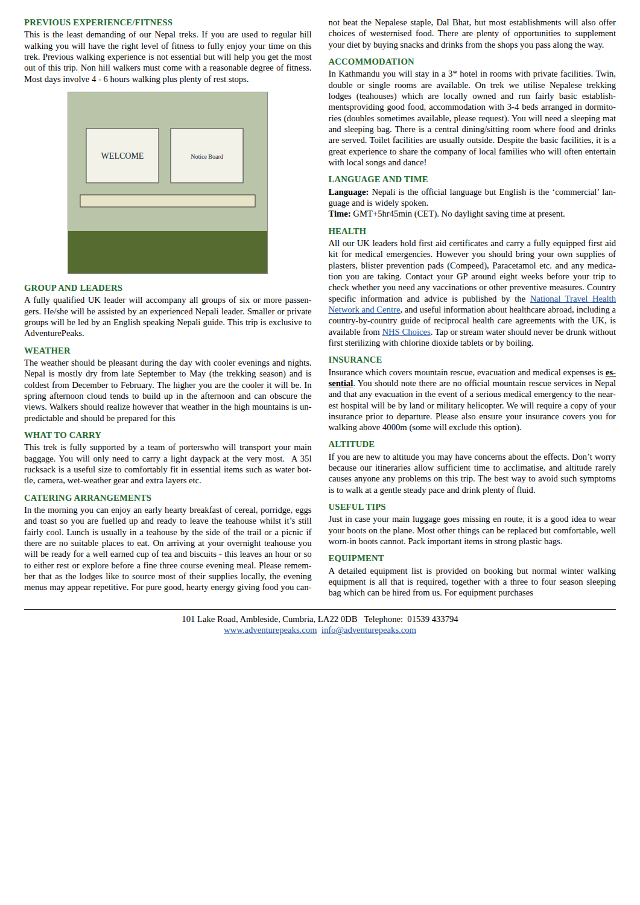Previous Experience/Fitness
This is the least demanding of our Nepal treks. If you are used to regular hill walking you will have the right level of fitness to fully enjoy your time on this trek. Previous walking experience is not essential but will help you get the most out of this trip. Non hill walkers must come with a reasonable degree of fitness. Most days involve 4 - 6 hours walking plus plenty of rest stops.
Group and Leaders
A fully qualified UK leader will accompany all groups of six or more passengers. He/she will be assisted by an experienced Nepali leader. Smaller or private groups will be led by an English speaking Nepali guide. This trip is exclusive to AdventurePeaks.
Weather
The weather should be pleasant during the day with cooler evenings and nights. Nepal is mostly dry from late September to May (the trekking season) and is coldest from December to February. The higher you are the cooler it will be. In spring afternoon cloud tends to build up in the afternoon and can obscure the views. Walkers should realize however that weather in the high mountains is unpredictable and should be prepared for this
What to Carry
This trek is fully supported by a team of porterswho will transport your main baggage. You will only need to carry a light daypack at the very most. A 35l rucksack is a useful size to comfortably fit in essential items such as water bottle, camera, wet-weather gear and extra layers etc.
Catering Arrangements
In the morning you can enjoy an early hearty breakfast of cereal, porridge, eggs and toast so you are fuelled up and ready to leave the teahouse whilst it’s still fairly cool. Lunch is usually in a teahouse by the side of the trail or a picnic if there are no suitable places to eat. On arriving at your overnight teahouse you will be ready for a well earned cup of tea and biscuits - this leaves an hour or so to either rest or explore before a fine three course evening meal. Please remember that as the lodges like to source most of their supplies locally, the evening menus may appear repetitive. For pure good, hearty energy giving food you cannot beat the Nepalese staple, Dal Bhat, but most establishments will also offer choices of westernised food. There are plenty of opportunities to supplement your diet by buying snacks and drinks from the shops you pass along the way.
Accommodation
In Kathmandu you will stay in a 3* hotel in rooms with private facilities. Twin, double or single rooms are available. On trek we utilise Nepalese trekking lodges (teahouses) which are locally owned and run fairly basic establishmentsproviding good food, accommodation with 3-4 beds arranged in dormitories (doubles sometimes available, please request). You will need a sleeping mat and sleeping bag. There is a central dining/sitting room where food and drinks are served. Toilet facilities are usually outside. Despite the basic facilities, it is a great experience to share the company of local families who will often entertain with local songs and dance!
Language and Time
Language: Nepali is the official language but English is the ‘commercial’ language and is widely spoken.
Time: GMT+5hr45min (CET). No daylight saving time at present.
Health
All our UK leaders hold first aid certificates and carry a fully equipped first aid kit for medical emergencies. However you should bring your own supplies of plasters, blister prevention pads (Compeed), Paracetamol etc. and any medication you are taking. Contact your GP around eight weeks before your trip to check whether you need any vaccinations or other preventive measures. Country specific information and advice is published by the National Travel Health Network and Centre, and useful information about healthcare abroad, including a country-by-country guide of reciprocal health care agreements with the UK, is available from NHS Choices. Tap or stream water should never be drunk without first sterilizing with chlorine dioxide tablets or by boiling.
Insurance
Insurance which covers mountain rescue, evacuation and medical expenses is essential. You should note there are no official mountain rescue services in Nepal and that any evacuation in the event of a serious medical emergency to the nearest hospital will be by land or military helicopter. We will require a copy of your insurance prior to departure. Please also ensure your insurance covers you for walking above 4000m (some will exclude this option).
Altitude
If you are new to altitude you may have concerns about the effects. Don’t worry because our itineraries allow sufficient time to acclimatise, and altitude rarely causes anyone any problems on this trip. The best way to avoid such symptoms is to walk at a gentle steady pace and drink plenty of fluid.
Useful Tips
Just in case your main luggage goes missing en route, it is a good idea to wear your boots on the plane. Most other things can be replaced but comfortable, well worn-in boots cannot. Pack important items in strong plastic bags.
Equipment
A detailed equipment list is provided on booking but normal winter walking equipment is all that is required, together with a three to four season sleeping bag which can be hired from us. For equipment purchases
101 Lake Road, Ambleside, Cumbria, LA22 0DB Telephone: 01539 433794
www.adventurepeaks.com info@adventurepeaks.com